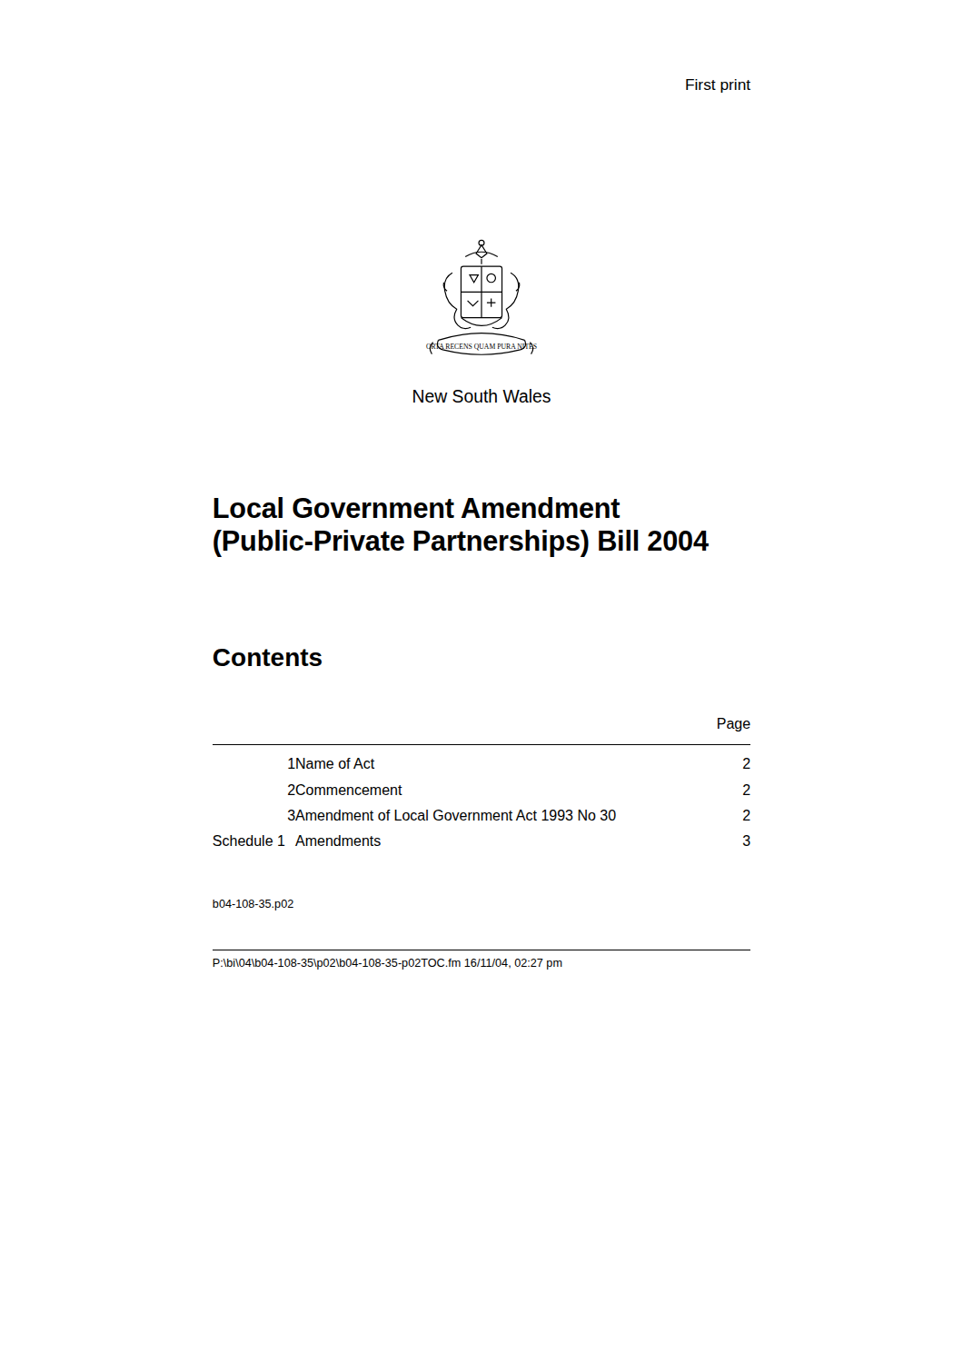First print
New South Wales
Local Government Amendment
(Public-Private Partnerships) Bill 2004
Contents
| | | Page |
| 1 | Name of Act | 2 |
| 2 | Commencement | 2 |
| 3 | Amendment of Local Government Act 1993 No 30 | 2 |
| Schedule 1 | Amendments | 3 |
b04-108-35.p02
P:\bi\04\b04-108-35\p02\b04-108-35-p02TOC.fm 16/11/04, 02:27 pm